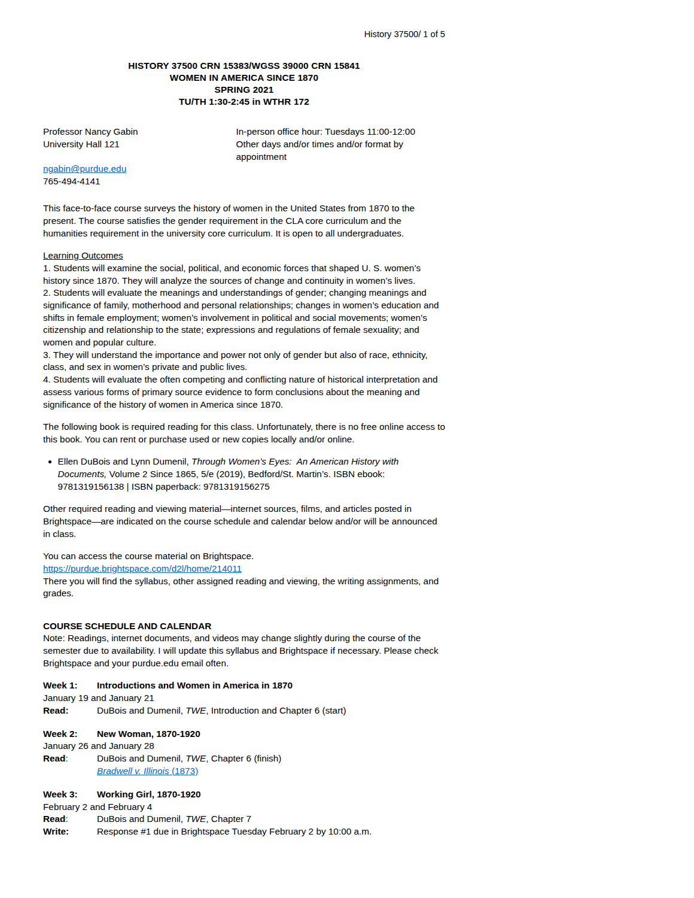History 37500/ 1 of 5
HISTORY 37500 CRN 15383/WGSS 39000 CRN 15841
WOMEN IN AMERICA SINCE 1870
SPRING 2021
TU/TH 1:30-2:45 in WTHR 172
| Professor Nancy Gabin | In-person office hour: Tuesdays 11:00-12:00 |
| University Hall 121 | Other days and/or times and/or format by appointment |
| ngabin@purdue.edu | |
| 765-494-4141 | |
This face-to-face course surveys the history of women in the United States from 1870 to the present. The course satisfies the gender requirement in the CLA core curriculum and the humanities requirement in the university core curriculum. It is open to all undergraduates.
Learning Outcomes
1. Students will examine the social, political, and economic forces that shaped U. S. women’s history since 1870. They will analyze the sources of change and continuity in women’s lives.
2. Students will evaluate the meanings and understandings of gender; changing meanings and significance of family, motherhood and personal relationships; changes in women’s education and shifts in female employment; women’s involvement in political and social movements; women’s citizenship and relationship to the state; expressions and regulations of female sexuality; and women and popular culture.
3. They will understand the importance and power not only of gender but also of race, ethnicity, class, and sex in women’s private and public lives.
4. Students will evaluate the often competing and conflicting nature of historical interpretation and assess various forms of primary source evidence to form conclusions about the meaning and significance of the history of women in America since 1870.
The following book is required reading for this class. Unfortunately, there is no free online access to this book. You can rent or purchase used or new copies locally and/or online.
Ellen DuBois and Lynn Dumenil, Through Women’s Eyes: An American History with Documents, Volume 2 Since 1865, 5/e (2019), Bedford/St. Martin’s. ISBN ebook: 9781319156138 | ISBN paperback: 9781319156275
Other required reading and viewing material—internet sources, films, and articles posted in Brightspace—are indicated on the course schedule and calendar below and/or will be announced in class.
You can access the course material on Brightspace. https://purdue.brightspace.com/d2l/home/214011
There you will find the syllabus, other assigned reading and viewing, the writing assignments, and grades.
COURSE SCHEDULE AND CALENDAR
Note: Readings, internet documents, and videos may change slightly during the course of the semester due to availability. I will update this syllabus and Brightspace if necessary. Please check Brightspace and your purdue.edu email often.
| Week 1: | Introductions and Women in America in 1870 |
| January 19 and January 21 |
| Read: | DuBois and Dumenil, TWE , Introduction and Chapter 6 (start) |
| Week 2: | New Woman, 1870-1920 |
| January 26 and January 28 |
| Read : | DuBois and Dumenil, TWE , Chapter 6 (finish) |
| | Bradwell v. Illinois (1873) |
| Week 3: | Working Girl, 1870-1920 |
| February 2 and February 4 |
| Read : | DuBois and Dumenil, TWE , Chapter 7 |
| Write: | Response #1 due in Brightspace Tuesday February 2 by 10:00 a.m. |